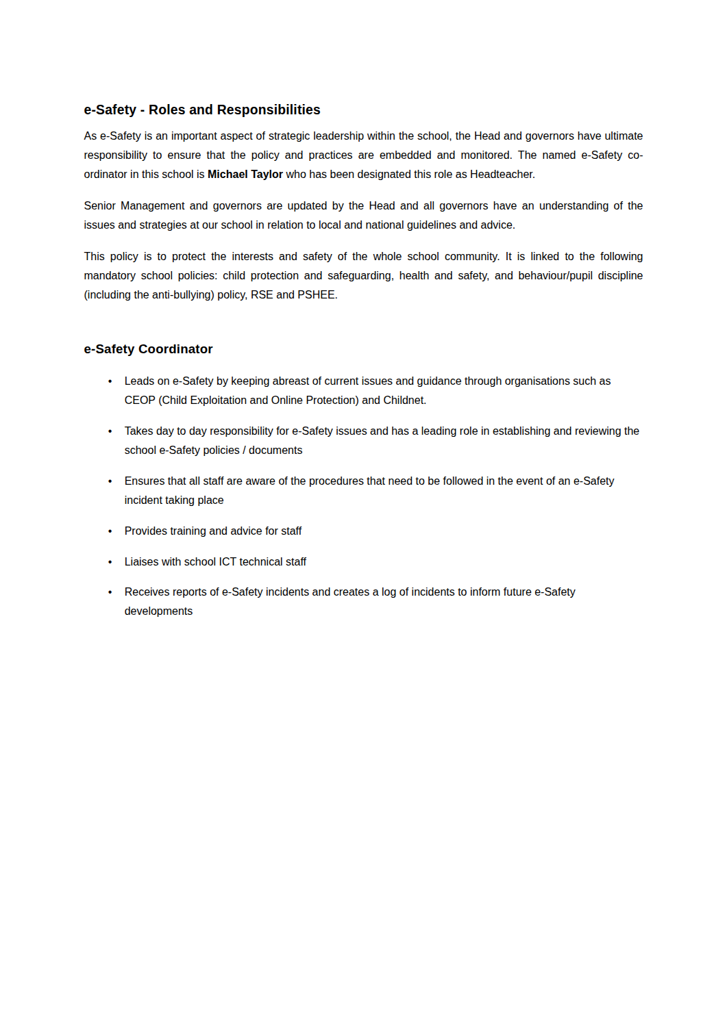e-Safety - Roles and Responsibilities
As e-Safety is an important aspect of strategic leadership within the school, the Head and governors have ultimate responsibility to ensure that the policy and practices are embedded and monitored. The named e-Safety co-ordinator in this school is Michael Taylor who has been designated this role as Headteacher.
Senior Management and governors are updated by the Head and all governors have an understanding of the issues and strategies at our school in relation to local and national guidelines and advice.
This policy is to protect the interests and safety of the whole school community. It is linked to the following mandatory school policies: child protection and safeguarding, health and safety, and behaviour/pupil discipline (including the anti-bullying) policy, RSE and PSHEE.
e-Safety Coordinator
Leads on e-Safety by keeping abreast of current issues and guidance through organisations such as CEOP (Child Exploitation and Online Protection) and Childnet.
Takes day to day responsibility for e-Safety issues and has a leading role in establishing and reviewing the school e-Safety policies / documents
Ensures that all staff are aware of the procedures that need to be followed in the event of an e-Safety incident taking place
Provides training and advice for staff
Liaises with school ICT technical staff
Receives reports of e-Safety incidents and creates a log of incidents to inform future e-Safety developments